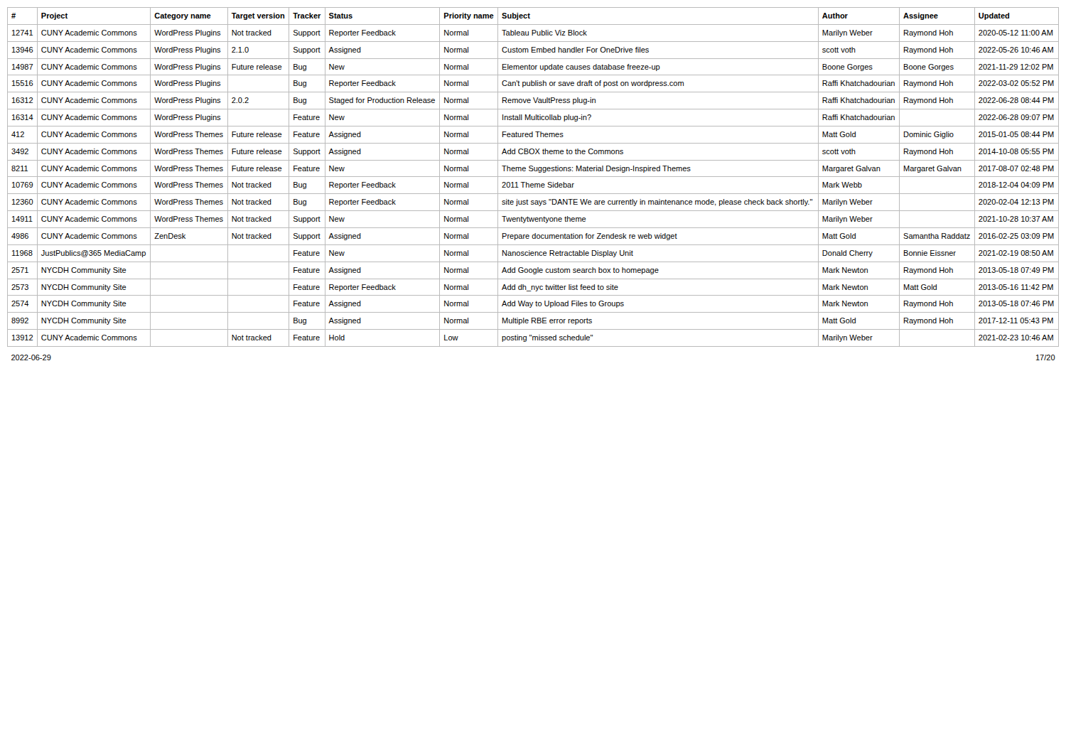Issue tracker listing
| # | Project | Category name | Target version | Tracker | Status | Priority name | Subject | Author | Assignee | Updated |
| --- | --- | --- | --- | --- | --- | --- | --- | --- | --- | --- |
| 12741 | CUNY Academic Commons | WordPress Plugins | Not tracked | Support | Reporter Feedback | Normal | Tableau Public Viz Block | Marilyn Weber | Raymond Hoh | 2020-05-12 11:00 AM |
| 13946 | CUNY Academic Commons | WordPress Plugins | 2.1.0 | Support | Assigned | Normal | Custom Embed handler For OneDrive files | scott voth | Raymond Hoh | 2022-05-26 10:46 AM |
| 14987 | CUNY Academic Commons | WordPress Plugins | Future release | Bug | New | Normal | Elementor update causes database freeze-up | Boone Gorges | Boone Gorges | 2021-11-29 12:02 PM |
| 15516 | CUNY Academic Commons | WordPress Plugins | | Bug | Reporter Feedback | Normal | Can't publish or save draft of post on wordpress.com | Raffi Khatchadourian | Raymond Hoh | 2022-03-02 05:52 PM |
| 16312 | CUNY Academic Commons | WordPress Plugins | 2.0.2 | Bug | Staged for Production Release | Normal | Remove VaultPress plug-in | Raffi Khatchadourian | Raymond Hoh | 2022-06-28 08:44 PM |
| 16314 | CUNY Academic Commons | WordPress Plugins | | Feature | New | Normal | Install Multicollab plug-in? | Raffi Khatchadourian | | 2022-06-28 09:07 PM |
| 412 | CUNY Academic Commons | WordPress Themes | Future release | Feature | Assigned | Normal | Featured Themes | Matt Gold | Dominic Giglio | 2015-01-05 08:44 PM |
| 3492 | CUNY Academic Commons | WordPress Themes | Future release | Support | Assigned | Normal | Add CBOX theme to the Commons | scott voth | Raymond Hoh | 2014-10-08 05:55 PM |
| 8211 | CUNY Academic Commons | WordPress Themes | Future release | Feature | New | Normal | Theme Suggestions: Material Design-Inspired Themes | Margaret Galvan | Margaret Galvan | 2017-08-07 02:48 PM |
| 10769 | CUNY Academic Commons | WordPress Themes | Not tracked | Bug | Reporter Feedback | Normal | 2011 Theme Sidebar | Mark Webb | | 2018-12-04 04:09 PM |
| 12360 | CUNY Academic Commons | WordPress Themes | Not tracked | Bug | Reporter Feedback | Normal | site just says "DANTE We are currently in maintenance mode, please check back shortly." | Marilyn Weber | | 2020-02-04 12:13 PM |
| 14911 | CUNY Academic Commons | WordPress Themes | Not tracked | Support | New | Normal | Twentytwentyone theme | Marilyn Weber | | 2021-10-28 10:37 AM |
| 4986 | CUNY Academic Commons | ZenDesk | Not tracked | Support | Assigned | Normal | Prepare documentation for Zendesk re web widget | Matt Gold | Samantha Raddatz | 2016-02-25 03:09 PM |
| 11968 | JustPublics@365 MediaCamp | | | Feature | New | Normal | Nanoscience Retractable Display Unit | Donald Cherry | Bonnie Eissner | 2021-02-19 08:50 AM |
| 2571 | NYCDH Community Site | | | Feature | Assigned | Normal | Add Google custom search box to homepage | Mark Newton | Raymond Hoh | 2013-05-18 07:49 PM |
| 2573 | NYCDH Community Site | | | Feature | Reporter Feedback | Normal | Add dh_nyc twitter list feed to site | Mark Newton | Matt Gold | 2013-05-16 11:42 PM |
| 2574 | NYCDH Community Site | | | Feature | Assigned | Normal | Add Way to Upload Files to Groups | Mark Newton | Raymond Hoh | 2013-05-18 07:46 PM |
| 8992 | NYCDH Community Site | | | Bug | Assigned | Normal | Multiple RBE error reports | Matt Gold | Raymond Hoh | 2017-12-11 05:43 PM |
| 13912 | CUNY Academic Commons | | Not tracked | Feature | Hold | Low | posting "missed schedule" | Marilyn Weber | | 2021-02-23 10:46 AM |
| 2022-06-29 | 17/20 |